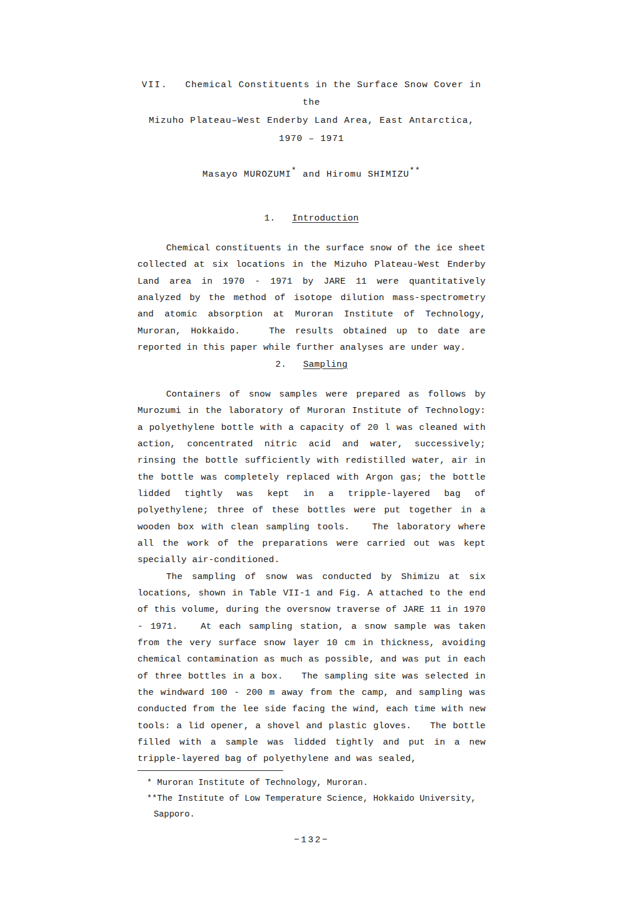VII. Chemical Constituents in the Surface Snow Cover in the
Mizuho Plateau–West Enderby Land Area, East Antarctica, 1970 – 1971
Masayo MUROZUMI* and Hiromu SHIMIZU**
1. Introduction
Chemical constituents in the surface snow of the ice sheet collected at six locations in the Mizuho Plateau-West Enderby Land area in 1970 - 1971 by JARE 11 were quantitatively analyzed by the method of isotope dilution mass-spectrometry and atomic absorption at Muroran Institute of Technology, Muroran, Hokkaido. The results obtained up to date are reported in this paper while further analyses are under way.
2. Sampling
Containers of snow samples were prepared as follows by Murozumi in the laboratory of Muroran Institute of Technology: a polyethylene bottle with a capacity of 20 l was cleaned with action, concentrated nitric acid and water, successively; rinsing the bottle sufficiently with redistilled water, air in the bottle was completely replaced with Argon gas; the bottle lidded tightly was kept in a tripple-layered bag of polyethylene; three of these bottles were put together in a wooden box with clean sampling tools. The laboratory where all the work of the preparations were carried out was kept specially air-conditioned.
The sampling of snow was conducted by Shimizu at six locations, shown in Table VII-1 and Fig. A attached to the end of this volume, during the oversnow traverse of JARE 11 in 1970 - 1971. At each sampling station, a snow sample was taken from the very surface snow layer 10 cm in thickness, avoiding chemical contamination as much as possible, and was put in each of three bottles in a box. The sampling site was selected in the windward 100 - 200 m away from the camp, and sampling was conducted from the lee side facing the wind, each time with new tools: a lid opener, a shovel and plastic gloves. The bottle filled with a sample was lidded tightly and put in a new tripple-layered bag of polyethylene and was sealed,
* Muroran Institute of Technology, Muroran.
**The Institute of Low Temperature Science, Hokkaido University,
Sapporo.
−132−